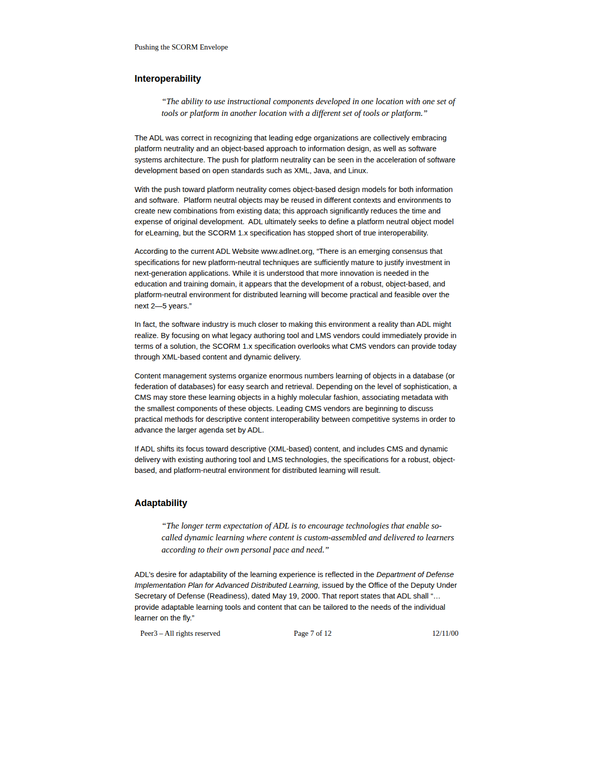Pushing the SCORM Envelope
Interoperability
“The ability to use instructional components developed in one location with one set of tools or platform in another location with a different set of tools or platform.”
The ADL was correct in recognizing that leading edge organizations are collectively embracing platform neutrality and an object-based approach to information design, as well as software systems architecture. The push for platform neutrality can be seen in the acceleration of software development based on open standards such as XML, Java, and Linux.
With the push toward platform neutrality comes object-based design models for both information and software. Platform neutral objects may be reused in different contexts and environments to create new combinations from existing data; this approach significantly reduces the time and expense of original development. ADL ultimately seeks to define a platform neutral object model for eLearning, but the SCORM 1.x specification has stopped short of true interoperability.
According to the current ADL Website www.adlnet.org, “There is an emerging consensus that specifications for new platform-neutral techniques are sufficiently mature to justify investment in next-generation applications. While it is understood that more innovation is needed in the education and training domain, it appears that the development of a robust, object-based, and platform-neutral environment for distributed learning will become practical and feasible over the next 2—5 years.”
In fact, the software industry is much closer to making this environment a reality than ADL might realize. By focusing on what legacy authoring tool and LMS vendors could immediately provide in terms of a solution, the SCORM 1.x specification overlooks what CMS vendors can provide today through XML-based content and dynamic delivery.
Content management systems organize enormous numbers learning of objects in a database (or federation of databases) for easy search and retrieval. Depending on the level of sophistication, a CMS may store these learning objects in a highly molecular fashion, associating metadata with the smallest components of these objects. Leading CMS vendors are beginning to discuss practical methods for descriptive content interoperability between competitive systems in order to advance the larger agenda set by ADL.
If ADL shifts its focus toward descriptive (XML-based) content, and includes CMS and dynamic delivery with existing authoring tool and LMS technologies, the specifications for a robust, object-based, and platform-neutral environment for distributed learning will result.
Adaptability
“The longer term expectation of ADL is to encourage technologies that enable so-called dynamic learning where content is custom-assembled and delivered to learners according to their own personal pace and need.”
ADL’s desire for adaptability of the learning experience is reflected in the Department of Defense Implementation Plan for Advanced Distributed Learning, issued by the Office of the Deputy Under Secretary of Defense (Readiness), dated May 19, 2000. That report states that ADL shall “…provide adaptable learning tools and content that can be tailored to the needs of the individual learner on the fly.”
Peer3 – All rights reserved
Page 7 of 12
12/11/00